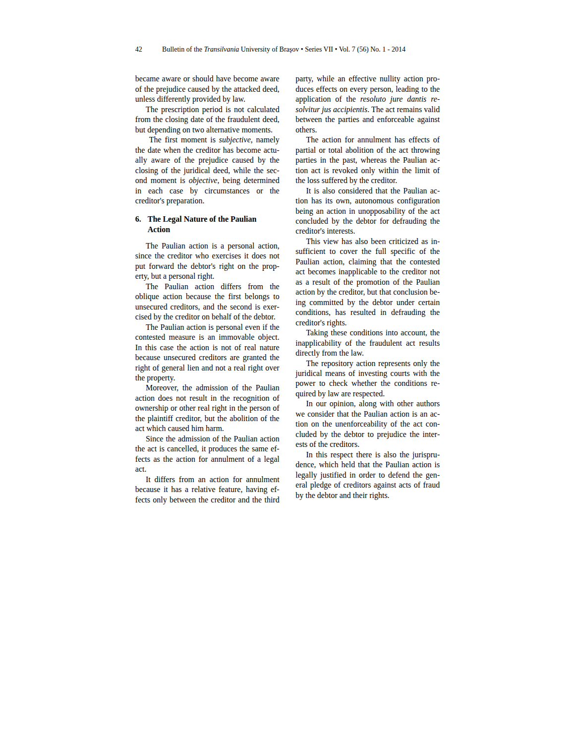42 Bulletin of the Transilvania University of Braşov • Series VII • Vol. 7 (56) No. 1 - 2014
became aware or should have become aware of the prejudice caused by the attacked deed, unless differently provided by law.
The prescription period is not calculated from the closing date of the fraudulent deed, but depending on two alternative moments.
The first moment is subjective, namely the date when the creditor has become actually aware of the prejudice caused by the closing of the juridical deed, while the second moment is objective, being determined in each case by circumstances or the creditor's preparation.
6. The Legal Nature of the Paulian
Action
The Paulian action is a personal action, since the creditor who exercises it does not put forward the debtor's right on the property, but a personal right.
The Paulian action differs from the oblique action because the first belongs to unsecured creditors, and the second is exercised by the creditor on behalf of the debtor.
The Paulian action is personal even if the contested measure is an immovable object. In this case the action is not of real nature because unsecured creditors are granted the right of general lien and not a real right over the property.
Moreover, the admission of the Paulian action does not result in the recognition of ownership or other real right in the person of the plaintiff creditor, but the abolition of the act which caused him harm.
Since the admission of the Paulian action the act is cancelled, it produces the same effects as the action for annulment of a legal act.
It differs from an action for annulment because it has a relative feature, having effects only between the creditor and the third party, while an effective nullity action produces effects on every person, leading to the application of the resoluto jure dantis resolvitur jus accipientis. The act remains valid between the parties and enforceable against others.
The action for annulment has effects of partial or total abolition of the act throwing parties in the past, whereas the Paulian action act is revoked only within the limit of the loss suffered by the creditor.
It is also considered that the Paulian action has its own, autonomous configuration being an action in unopposability of the act concluded by the debtor for defrauding the creditor's interests.
This view has also been criticized as insufficient to cover the full specific of the Paulian action, claiming that the contested act becomes inapplicable to the creditor not as a result of the promotion of the Paulian action by the creditor, but that conclusion being committed by the debtor under certain conditions, has resulted in defrauding the creditor's rights.
Taking these conditions into account, the inapplicability of the fraudulent act results directly from the law.
The repository action represents only the juridical means of investing courts with the power to check whether the conditions required by law are respected.
In our opinion, along with other authors we consider that the Paulian action is an action on the unenforceability of the act concluded by the debtor to prejudice the interests of the creditors.
In this respect there is also the jurisprudence, which held that the Paulian action is legally justified in order to defend the general pledge of creditors against acts of fraud by the debtor and their rights.